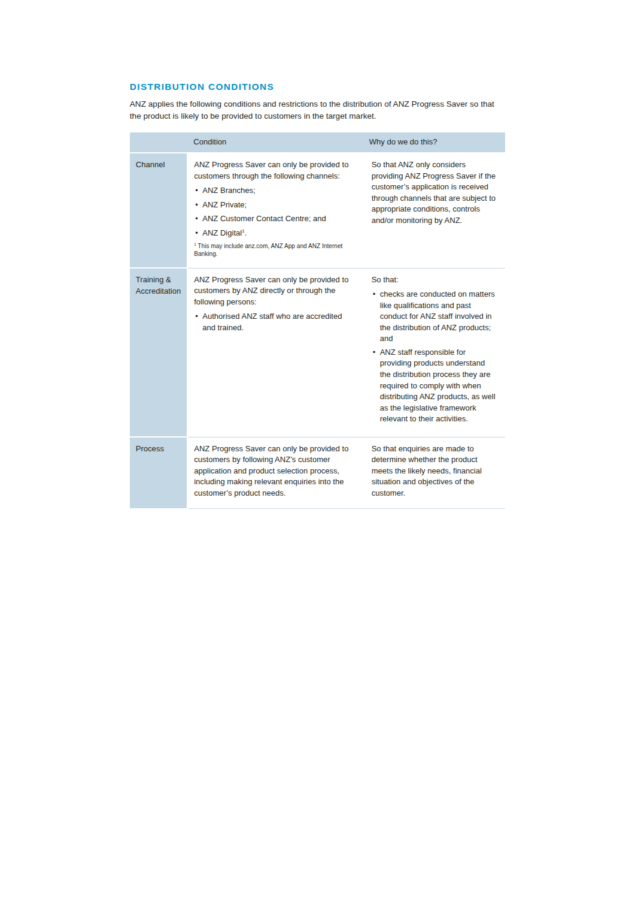Distribution conditions
ANZ applies the following conditions and restrictions to the distribution of ANZ Progress Saver so that the product is likely to be provided to customers in the target market.
| | Condition | Why do we do this? |
| --- | --- | --- |
| Channel | ANZ Progress Saver can only be provided to customers through the following channels: ANZ Branches; ANZ Private; ANZ Customer Contact Centre; and ANZ Digital 1 . 1 This may include anz.com, ANZ App and ANZ Internet Banking. | So that ANZ only considers providing ANZ Progress Saver if the customer’s application is received through channels that are subject to appropriate conditions, controls and/or monitoring by ANZ. |
| Training & Accreditation | ANZ Progress Saver can only be provided to customers by ANZ directly or through the following persons: Authorised ANZ staff who are accredited and trained. | So that: checks are conducted on matters like qualifications and past conduct for ANZ staff involved in the distribution of ANZ products; and ANZ staff responsible for providing products understand the distribution process they are required to comply with when distributing ANZ products, as well as the legislative framework relevant to their activities. |
| Process | ANZ Progress Saver can only be provided to customers by following ANZ’s customer application and product selection process, including making relevant enquiries into the customer’s product needs. | So that enquiries are made to determine whether the product meets the likely needs, financial situation and objectives of the customer. |